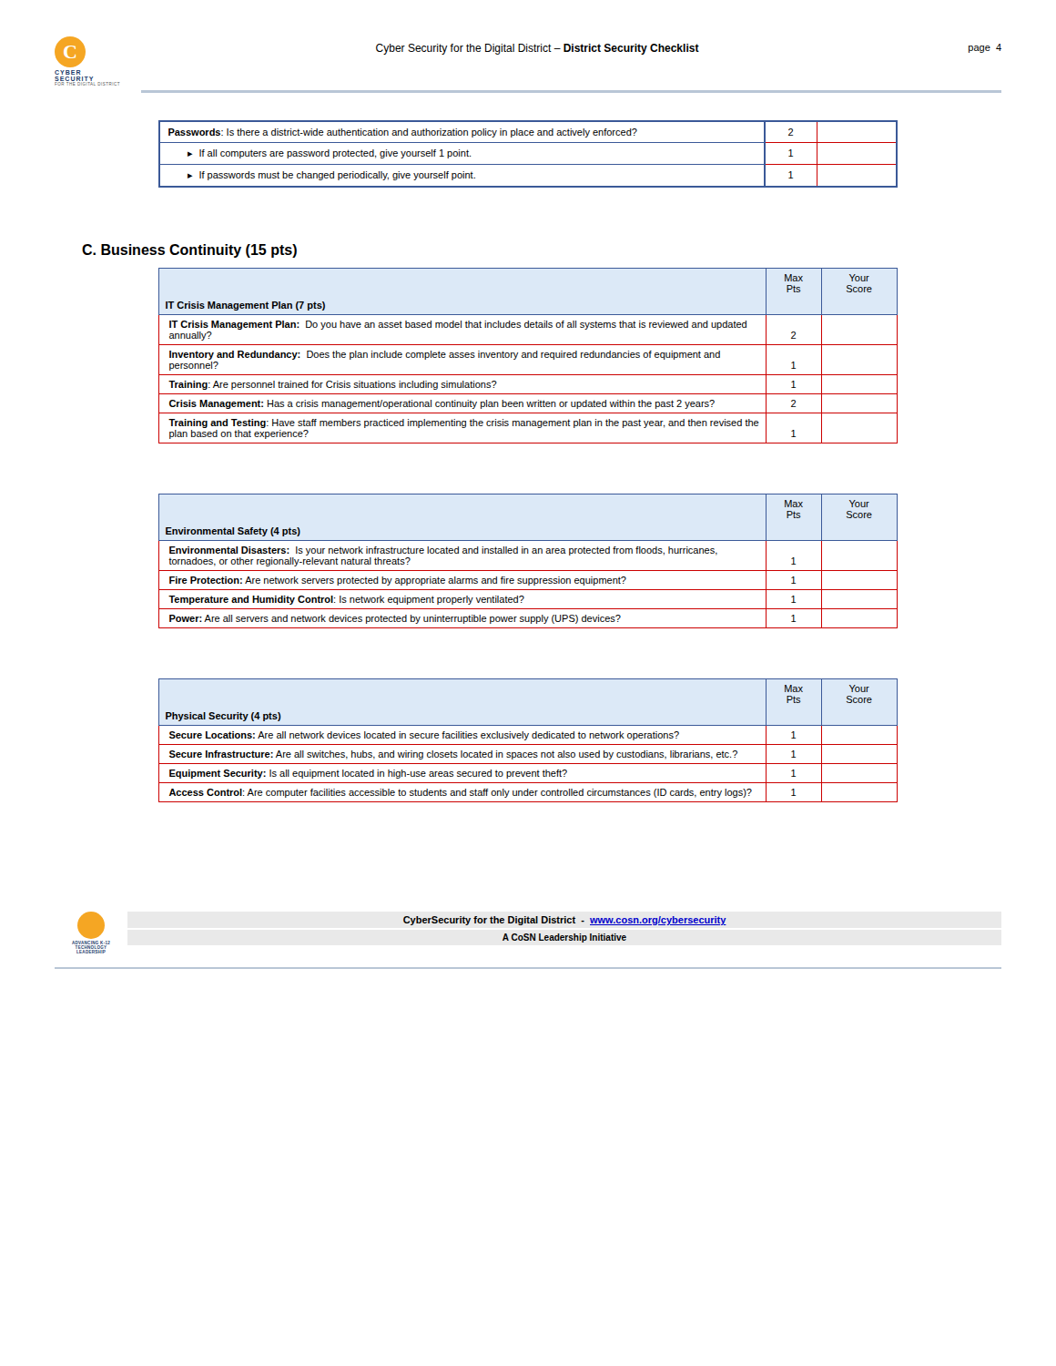C
CYBER
SECURITY
FOR THE DIGITAL DISTRICT
Cyber Security for the Digital District – District Security Checklist
page 4
| Passwords : Is there a district-wide authentication and authorization policy in place and actively enforced? | 2 | |
| ▸ If all computers are password protected, give yourself 1 point. | 1 | |
| ▸ If passwords must be changed periodically, give yourself point. | 1 | |
C. Business Continuity (15 pts)
| IT Crisis Management Plan (7 pts) | Max Pts | Your Score |
| --- | --- | --- |
| IT Crisis Management Plan: Do you have an asset based model that includes details of all systems that is reviewed and updated annually? | 2 | |
| Inventory and Redundancy: Does the plan include complete asses inventory and required redundancies of equipment and personnel? | 1 | |
| Training : Are personnel trained for Crisis situations including simulations? | 1 | |
| Crisis Management: Has a crisis management/operational continuity plan been written or updated within the past 2 years? | 2 | |
| Training and Testing : Have staff members practiced implementing the crisis management plan in the past year, and then revised the plan based on that experience? | 1 | |
| Environmental Safety (4 pts) | Max Pts | Your Score |
| --- | --- | --- |
| Environmental Disasters: Is your network infrastructure located and installed in an area protected from floods, hurricanes, tornadoes, or other regionally-relevant natural threats? | 1 | |
| Fire Protection: Are network servers protected by appropriate alarms and fire suppression equipment? | 1 | |
| Temperature and Humidity Control : Is network equipment properly ventilated? | 1 | |
| Power: Are all servers and network devices protected by uninterruptible power supply (UPS) devices? | 1 | |
| Physical Security (4 pts) | Max Pts | Your Score |
| --- | --- | --- |
| Secure Locations: Are all network devices located in secure facilities exclusively dedicated to network operations? | 1 | |
| Secure Infrastructure: Are all switches, hubs, and wiring closets located in spaces not also used by custodians, librarians, etc.? | 1 | |
| Equipment Security: Is all equipment located in high-use areas secured to prevent theft? | 1 | |
| Access Control : Are computer facilities accessible to students and staff only under controlled circumstances (ID cards, entry logs)? | 1 | |
ADVANCING K-12
TECHNOLOGY
LEADERSHIP
CyberSecurity for the Digital District - www.cosn.org/cybersecurity
A CoSN Leadership Initiative